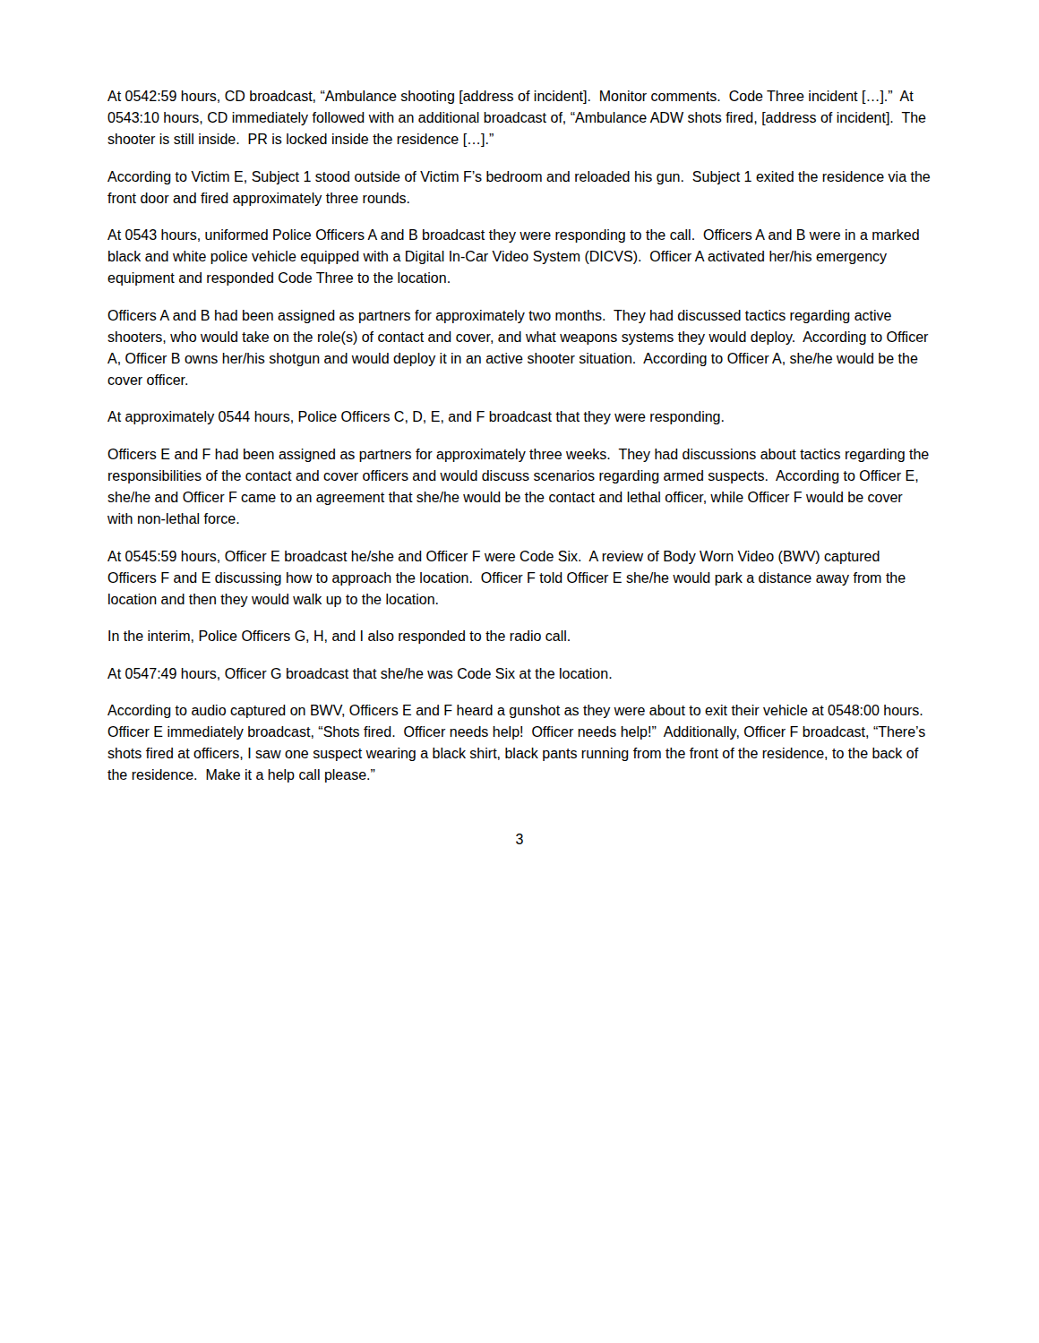At 0542:59 hours, CD broadcast, “Ambulance shooting [address of incident]. Monitor comments. Code Three incident […].” At 0543:10 hours, CD immediately followed with an additional broadcast of, “Ambulance ADW shots fired, [address of incident]. The shooter is still inside. PR is locked inside the residence […].”
According to Victim E, Subject 1 stood outside of Victim F’s bedroom and reloaded his gun. Subject 1 exited the residence via the front door and fired approximately three rounds.
At 0543 hours, uniformed Police Officers A and B broadcast they were responding to the call. Officers A and B were in a marked black and white police vehicle equipped with a Digital In-Car Video System (DICVS). Officer A activated her/his emergency equipment and responded Code Three to the location.
Officers A and B had been assigned as partners for approximately two months. They had discussed tactics regarding active shooters, who would take on the role(s) of contact and cover, and what weapons systems they would deploy. According to Officer A, Officer B owns her/his shotgun and would deploy it in an active shooter situation. According to Officer A, she/he would be the cover officer.
At approximately 0544 hours, Police Officers C, D, E, and F broadcast that they were responding.
Officers E and F had been assigned as partners for approximately three weeks. They had discussions about tactics regarding the responsibilities of the contact and cover officers and would discuss scenarios regarding armed suspects. According to Officer E, she/he and Officer F came to an agreement that she/he would be the contact and lethal officer, while Officer F would be cover with non-lethal force.
At 0545:59 hours, Officer E broadcast he/she and Officer F were Code Six. A review of Body Worn Video (BWV) captured Officers F and E discussing how to approach the location. Officer F told Officer E she/he would park a distance away from the location and then they would walk up to the location.
In the interim, Police Officers G, H, and I also responded to the radio call.
At 0547:49 hours, Officer G broadcast that she/he was Code Six at the location.
According to audio captured on BWV, Officers E and F heard a gunshot as they were about to exit their vehicle at 0548:00 hours. Officer E immediately broadcast, “Shots fired. Officer needs help! Officer needs help!” Additionally, Officer F broadcast, “There’s shots fired at officers, I saw one suspect wearing a black shirt, black pants running from the front of the residence, to the back of the residence. Make it a help call please.”
3